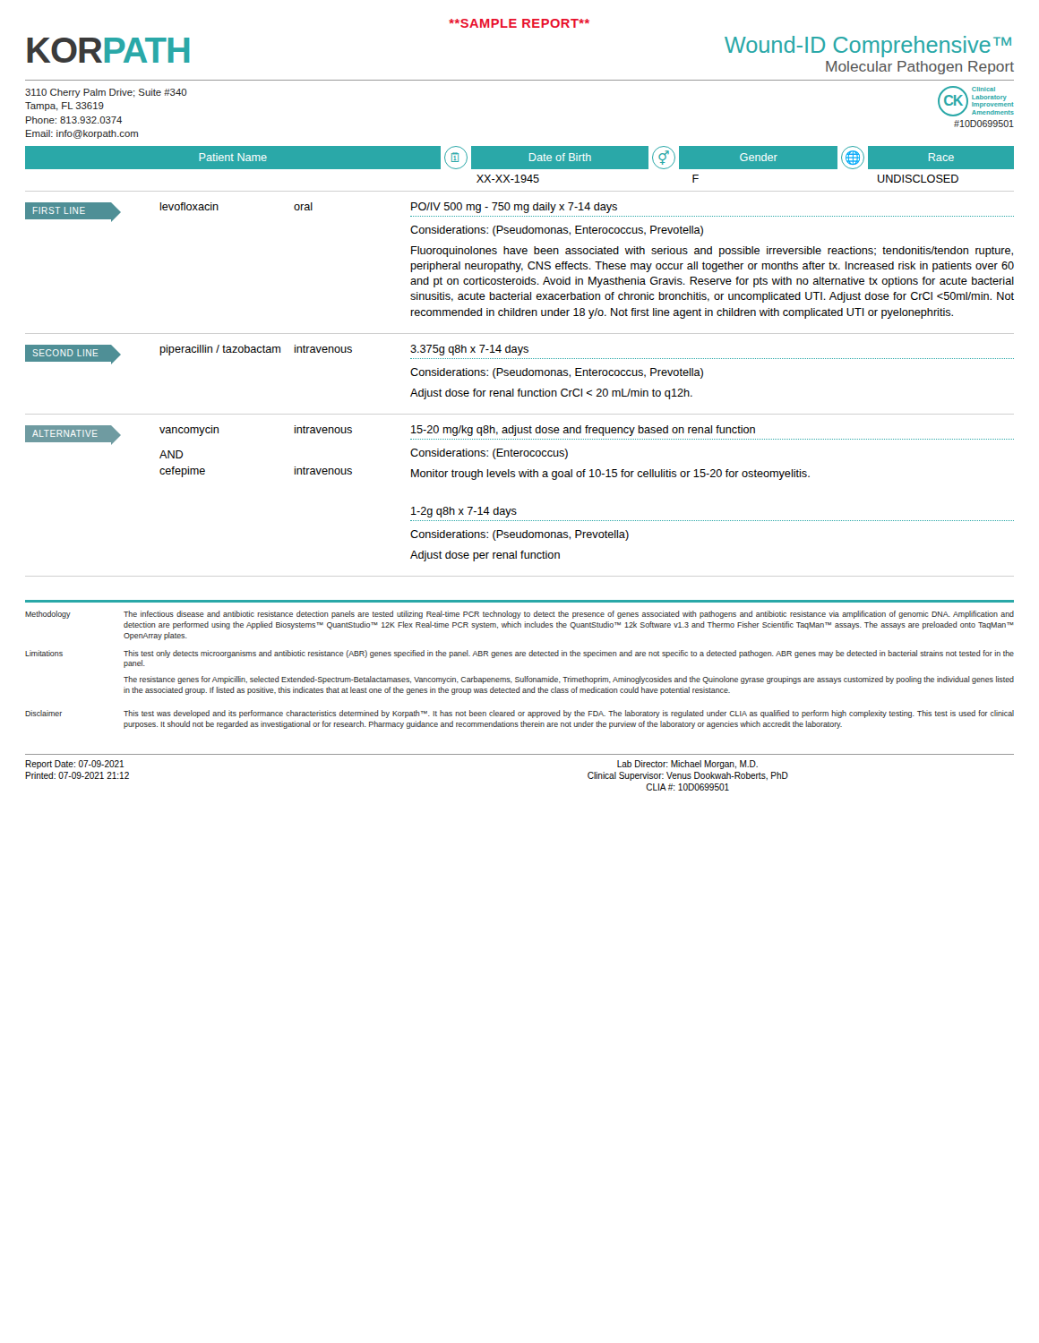**SAMPLE REPORT**
KOR PATH
Wound-ID Comprehensive™
Molecular Pathogen Report
3110 Cherry Palm Drive; Suite #340
Tampa, FL 33619
Phone: 813.932.0374
Email: info@korpath.com
CK
Clinical Laboratory Improvement Amendments
#10D0699501
Patient Name
🗓
Date of Birth
⚥
Gender
🌐
Race
XX-XX-1945
F
UNDISCLOSED
FIRST LINE
levofloxacin
oral
PO/IV 500 mg - 750 mg daily x 7-14 days
Considerations: (Pseudomonas, Enterococcus, Prevotella)
Fluoroquinolones have been associated with serious and possible irreversible reactions; tendonitis/tendon rupture, peripheral neuropathy, CNS effects. These may occur all together or months after tx. Increased risk in patients over 60 and pt on corticosteroids. Avoid in Myasthenia Gravis. Reserve for pts with no alternative tx options for acute bacterial sinusitis, acute bacterial exacerbation of chronic bronchitis, or uncomplicated UTI. Adjust dose for CrCl <50ml/min. Not recommended in children under 18 y/o. Not first line agent in children with complicated UTI or pyelonephritis.
SECOND LINE
piperacillin / tazobactam
intravenous
3.375g q8h x 7-14 days
Considerations: (Pseudomonas, Enterococcus, Prevotella)
Adjust dose for renal function CrCl < 20 mL/min to q12h.
ALTERNATIVE
vancomycin
AND
cefepime
intravenous
intravenous
15-20 mg/kg q8h, adjust dose and frequency based on renal function
Considerations: (Enterococcus)
Monitor trough levels with a goal of 10-15 for cellulitis or 15-20 for osteomyelitis.
1-2g q8h x 7-14 days
Considerations: (Pseudomonas, Prevotella)
Adjust dose per renal function
| Methodology | The infectious disease and antibiotic resistance detection panels are tested utilizing Real-time PCR technology to detect the presence of genes associated with pathogens and antibiotic resistance via amplification of genomic DNA. Amplification and detection are performed using the Applied Biosystems™ QuantStudio™ 12K Flex Real-time PCR system, which includes the QuantStudio™ 12k Software v1.3 and Thermo Fisher Scientific TaqMan™ assays. The assays are preloaded onto TaqMan™ OpenArray plates. |
| Limitations | This test only detects microorganisms and antibiotic resistance (ABR) genes specified in the panel. ABR genes are detected in the specimen and are not specific to a detected pathogen. ABR genes may be detected in bacterial strains not tested for in the panel. The resistance genes for Ampicillin, selected Extended-Spectrum-Betalactamases, Vancomycin, Carbapenems, Sulfonamide, Trimethoprim, Aminoglycosides and the Quinolone gyrase groupings are assays customized by pooling the individual genes listed in the associated group. If listed as positive, this indicates that at least one of the genes in the group was detected and the class of medication could have potential resistance. |
| Disclaimer | This test was developed and its performance characteristics determined by Korpath™. It has not been cleared or approved by the FDA. The laboratory is regulated under CLIA as qualified to perform high complexity testing. This test is used for clinical purposes. It should not be regarded as investigational or for research. Pharmacy guidance and recommendations therein are not under the purview of the laboratory or agencies which accredit the laboratory. |
Report Date: 07-09-2021
Printed: 07-09-2021 21:12
Lab Director: Michael Morgan, M.D.
Clinical Supervisor: Venus Dookwah-Roberts, PhD
CLIA #: 10D0699501